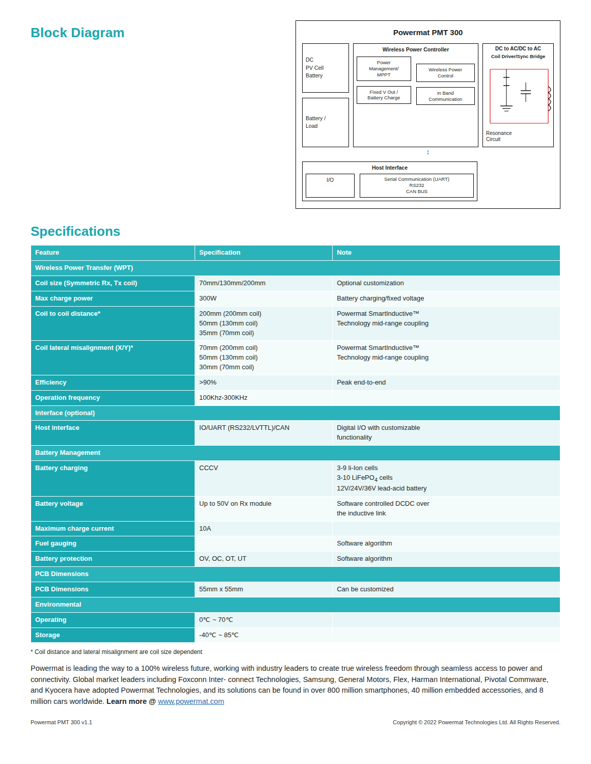Block Diagram
Powermat PMT 300
DC
PV Cell
Battery
Battery /
Load
Wireless Power Controller
Power
Management/
MPPT
Fixed V Out /
Battery Charge
Wireless Power
Control
In Band
Communication
DC to AC/DC to AC
Coil Driver/Sync Bridge
Resonance
Circuit
↕
Host Interface
I/O
Serial Communication (UART)
RS232
CAN BUS
Specifications
| Feature | Specification | Note |
| --- | --- | --- |
| Wireless Power Transfer (WPT) |
| Coil size (Symmetric Rx, Tx coil) | 70mm/130mm/200mm | Optional customization |
| Max charge power | 300W | Battery charging/fixed voltage |
| Coil to coil distance* | 200mm (200mm coil) 50mm (130mm coil) 35mm (70mm coil) | Powermat SmartInductive™ Technology mid-range coupling |
| Coil lateral misalignment (X/Y)* | 70mm (200mm coil) 50mm (130mm coil) 30mm (70mm coil) | Powermat SmartInductive™ Technology mid-range coupling |
| Efficiency | >90% | Peak end-to-end |
| Operation frequency | 100Khz-300KHz | |
| Interface (optional) |
| Host interface | IO/UART (RS232/LVTTL)/CAN | Digital I/O with customizable functionality |
| Battery Management |
| Battery charging | CCCV | 3-9 li-Ion cells 3-10 LiFePO 4 cells 12V/24V/36V lead-acid battery |
| Battery voltage | Up to 50V on Rx module | Software controlled DCDC over the inductive link |
| Maximum charge current | 10A | |
| Fuel gauging | | Software algorithm |
| Battery protection | OV, OC, OT, UT | Software algorithm |
| PCB Dimensions |
| PCB Dimensions | 55mm x 55mm | Can be customized |
| Environmental |
| Operating | 0℃ ~ 70℃ | |
| Storage | -40℃ ~ 85℃ | |
* Coil distance and lateral misalignment are coil size dependent
Powermat is leading the way to a 100% wireless future, working with industry leaders to create true wireless freedom through seamless access to power and connectivity. Global market leaders including Foxconn Inter- connect Technologies, Samsung, General Motors, Flex, Harman International, Pivotal Commware, and Kyocera have adopted Powermat Technologies, and its solutions can be found in over 800 million smartphones, 40 million embedded accessories, and 8 million cars worldwide. Learn more @ www.powermat.com
Powermat PMT 300 v1.1 Copyright © 2022 Powermat Technologies Ltd. All Rights Reserved.